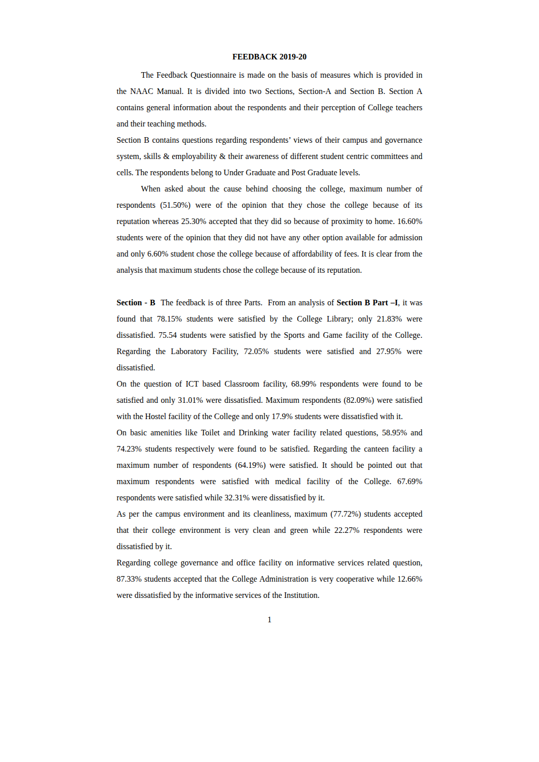FEEDBACK 2019-20
The Feedback Questionnaire is made on the basis of measures which is provided in the NAAC Manual. It is divided into two Sections, Section-A and Section B. Section A contains general information about the respondents and their perception of College teachers and their teaching methods.
Section B contains questions regarding respondents’ views of their campus and governance system, skills & employability & their awareness of different student centric committees and cells. The respondents belong to Under Graduate and Post Graduate levels.
When asked about the cause behind choosing the college, maximum number of respondents (51.50%) were of the opinion that they chose the college because of its reputation whereas 25.30% accepted that they did so because of proximity to home. 16.60% students were of the opinion that they did not have any other option available for admission and only 6.60% student chose the college because of affordability of fees. It is clear from the analysis that maximum students chose the college because of its reputation.
Section - B The feedback is of three Parts. From an analysis of Section B Part –I, it was found that 78.15% students were satisfied by the College Library; only 21.83% were dissatisfied. 75.54 students were satisfied by the Sports and Game facility of the College. Regarding the Laboratory Facility, 72.05% students were satisfied and 27.95% were dissatisfied.
On the question of ICT based Classroom facility, 68.99% respondents were found to be satisfied and only 31.01% were dissatisfied. Maximum respondents (82.09%) were satisfied with the Hostel facility of the College and only 17.9% students were dissatisfied with it.
On basic amenities like Toilet and Drinking water facility related questions, 58.95% and 74.23% students respectively were found to be satisfied. Regarding the canteen facility a maximum number of respondents (64.19%) were satisfied. It should be pointed out that maximum respondents were satisfied with medical facility of the College. 67.69% respondents were satisfied while 32.31% were dissatisfied by it.
As per the campus environment and its cleanliness, maximum (77.72%) students accepted that their college environment is very clean and green while 22.27% respondents were dissatisfied by it.
Regarding college governance and office facility on informative services related question, 87.33% students accepted that the College Administration is very cooperative while 12.66% were dissatisfied by the informative services of the Institution.
1